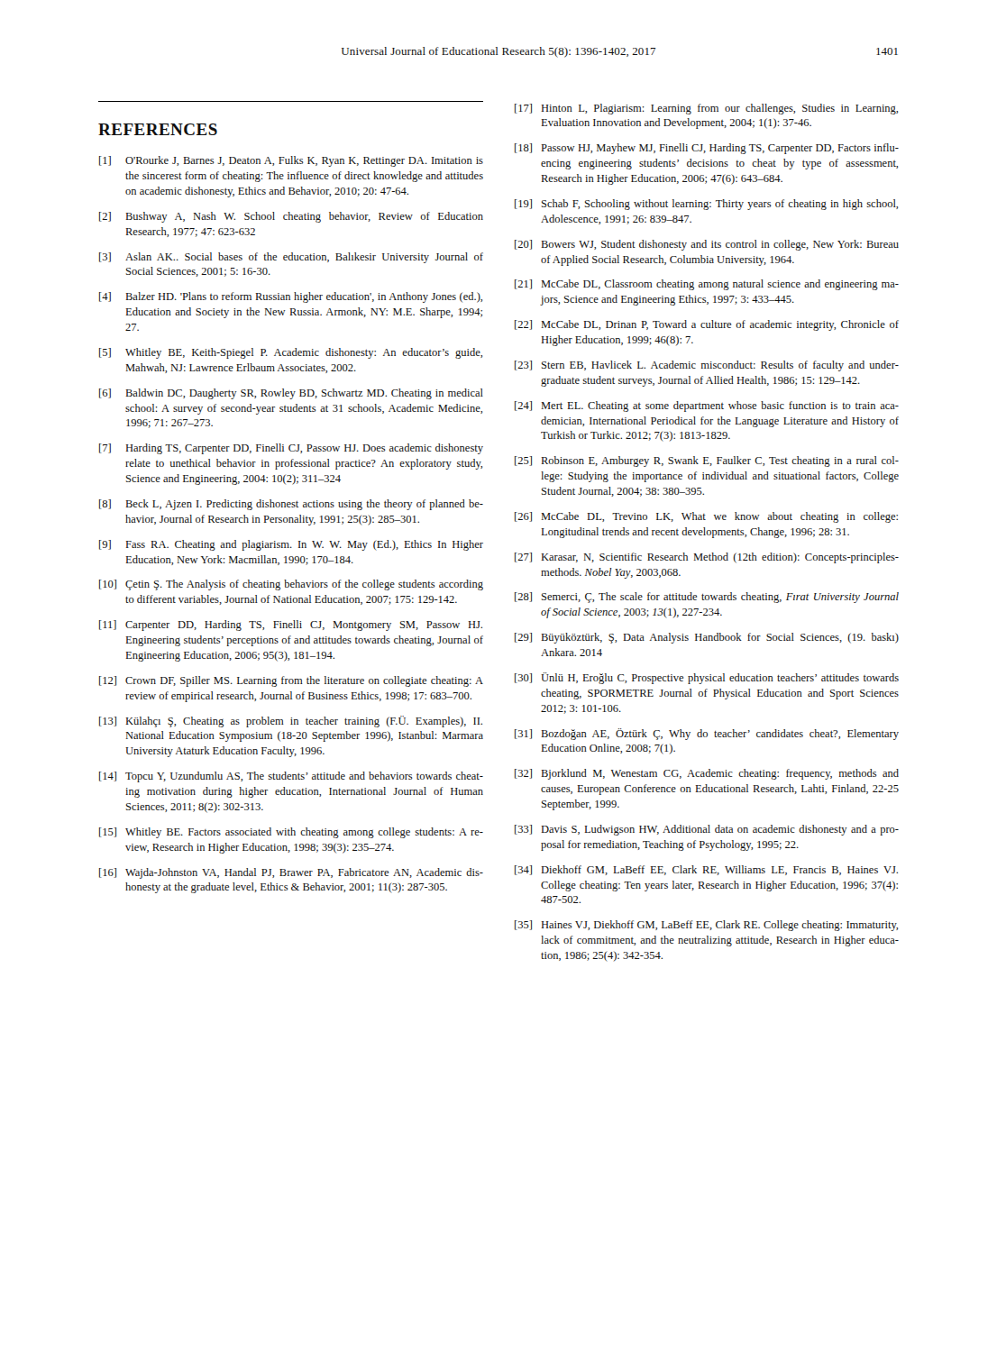Universal Journal of Educational Research 5(8): 1396-1402, 2017
1401
REFERENCES
[1] O'Rourke J, Barnes J, Deaton A, Fulks K, Ryan K, Rettinger DA. Imitation is the sincerest form of cheating: The influence of direct knowledge and attitudes on academic dishonesty, Ethics and Behavior, 2010; 20: 47-64.
[2] Bushway A, Nash W. School cheating behavior, Review of Education Research, 1977; 47: 623-632
[3] Aslan AK.. Social bases of the education, Balıkesir University Journal of Social Sciences, 2001; 5: 16-30.
[4] Balzer HD. 'Plans to reform Russian higher education', in Anthony Jones (ed.), Education and Society in the New Russia. Armonk, NY: M.E. Sharpe, 1994; 27.
[5] Whitley BE, Keith-Spiegel P. Academic dishonesty: An educator’s guide, Mahwah, NJ: Lawrence Erlbaum Associates, 2002.
[6] Baldwin DC, Daugherty SR, Rowley BD, Schwartz MD. Cheating in medical school: A survey of second-year students at 31 schools, Academic Medicine, 1996; 71: 267–273.
[7] Harding TS, Carpenter DD, Finelli CJ, Passow HJ. Does academic dishonesty relate to unethical behavior in professional practice? An exploratory study, Science and Engineering, 2004: 10(2); 311–324
[8] Beck L, Ajzen I. Predicting dishonest actions using the theory of planned behavior, Journal of Research in Personality, 1991; 25(3): 285–301.
[9] Fass RA. Cheating and plagiarism. In W. W. May (Ed.), Ethics In Higher Education, New York: Macmillan, 1990; 170–184.
[10] Çetin Ş. The Analysis of cheating behaviors of the college students according to different variables, Journal of National Education, 2007; 175: 129-142.
[11] Carpenter DD, Harding TS, Finelli CJ, Montgomery SM, Passow HJ. Engineering students’ perceptions of and attitudes towards cheating, Journal of Engineering Education, 2006; 95(3), 181–194.
[12] Crown DF, Spiller MS. Learning from the literature on collegiate cheating: A review of empirical research, Journal of Business Ethics, 1998; 17: 683–700.
[13] Külahçı Ş, Cheating as problem in teacher training (F.Ü. Examples), II. National Education Symposium (18-20 September 1996), Istanbul: Marmara University Ataturk Education Faculty, 1996.
[14] Topcu Y, Uzundumlu AS, The students’ attitude and behaviors towards cheating motivation during higher education, International Journal of Human Sciences, 2011; 8(2): 302-313.
[15] Whitley BE. Factors associated with cheating among college students: A review, Research in Higher Education, 1998; 39(3): 235–274.
[16] Wajda-Johnston VA, Handal PJ, Brawer PA, Fabricatore AN, Academic dishonesty at the graduate level, Ethics & Behavior, 2001; 11(3): 287-305.
[17] Hinton L, Plagiarism: Learning from our challenges, Studies in Learning, Evaluation Innovation and Development, 2004; 1(1): 37-46.
[18] Passow HJ, Mayhew MJ, Finelli CJ, Harding TS, Carpenter DD, Factors influencing engineering students’ decisions to cheat by type of assessment, Research in Higher Education, 2006; 47(6): 643–684.
[19] Schab F, Schooling without learning: Thirty years of cheating in high school, Adolescence, 1991; 26: 839–847.
[20] Bowers WJ, Student dishonesty and its control in college, New York: Bureau of Applied Social Research, Columbia University, 1964.
[21] McCabe DL, Classroom cheating among natural science and engineering majors, Science and Engineering Ethics, 1997; 3: 433–445.
[22] McCabe DL, Drinan P, Toward a culture of academic integrity, Chronicle of Higher Education, 1999; 46(8): 7.
[23] Stern EB, Havlicek L. Academic misconduct: Results of faculty and undergraduate student surveys, Journal of Allied Health, 1986; 15: 129–142.
[24] Mert EL. Cheating at some department whose basic function is to train academician, International Periodical for the Language Literature and History of Turkish or Turkic. 2012; 7(3): 1813-1829.
[25] Robinson E, Amburgey R, Swank E, Faulker C, Test cheating in a rural college: Studying the importance of individual and situational factors, College Student Journal, 2004; 38: 380–395.
[26] McCabe DL, Trevino LK, What we know about cheating in college: Longitudinal trends and recent developments, Change, 1996; 28: 31.
[27] Karasar, N, Scientific Research Method (12th edition): Concepts-principles-methods. Nobel Yay, 2003,068.
[28] Semerci, Ç, The scale for attitude towards cheating, Fırat University Journal of Social Science, 2003; 13(1), 227-234.
[29] Büyüköztürk, Ş, Data Analysis Handbook for Social Sciences, (19. baskı) Ankara. 2014
[30] Ünlü H, Eroğlu C, Prospective physical education teachers’ attitudes towards cheating, SPORMETRE Journal of Physical Education and Sport Sciences 2012; 3: 101-106.
[31] Bozdoğan AE, Öztürk Ç, Why do teacher’ candidates cheat?, Elementary Education Online, 2008; 7(1).
[32] Bjorklund M, Wenestam CG, Academic cheating: frequency, methods and causes, European Conference on Educational Research, Lahti, Finland, 22-25 September, 1999.
[33] Davis S, Ludwigson HW, Additional data on academic dishonesty and a proposal for remediation, Teaching of Psychology, 1995; 22.
[34] Diekhoff GM, LaBeff EE, Clark RE, Williams LE, Francis B, Haines VJ. College cheating: Ten years later, Research in Higher Education, 1996; 37(4): 487-502.
[35] Haines VJ, Diekhoff GM, LaBeff EE, Clark RE. College cheating: Immaturity, lack of commitment, and the neutralizing attitude, Research in Higher education, 1986; 25(4): 342-354.